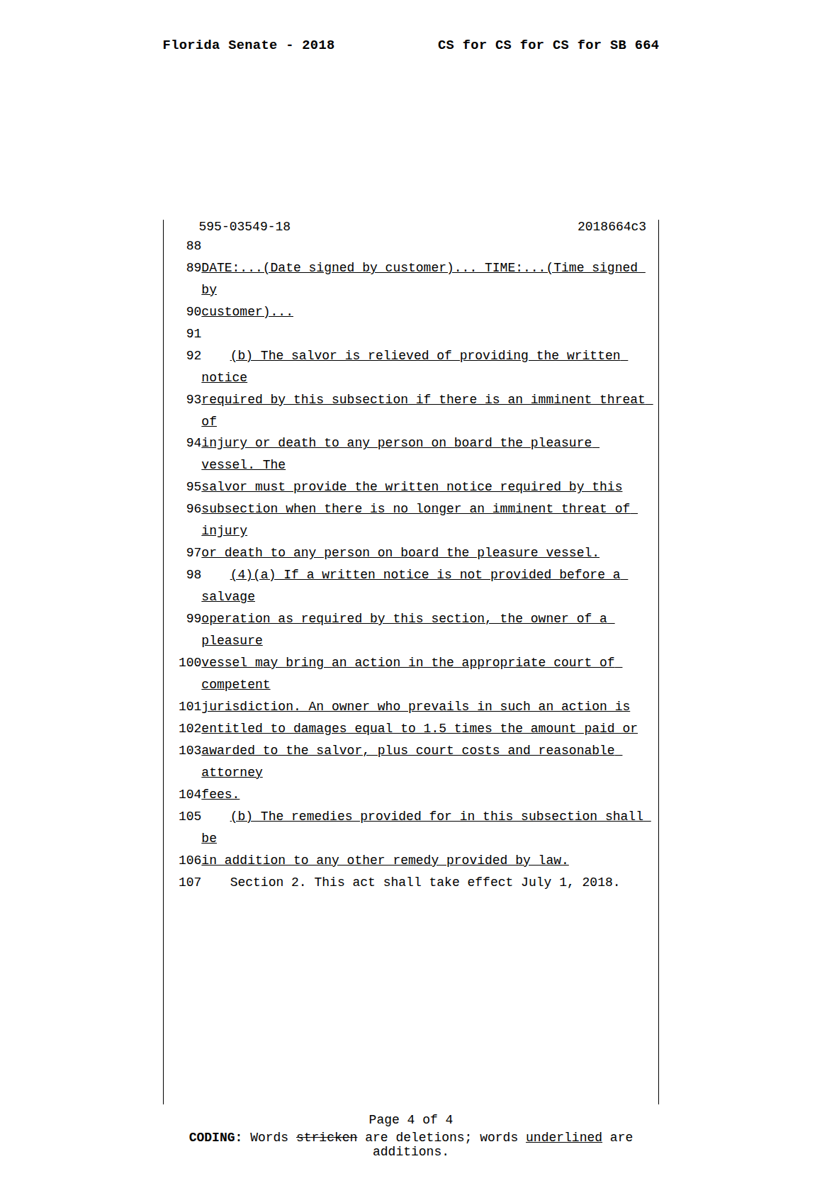Florida Senate - 2018
CS for CS for CS for SB 664
595-03549-18 2018664c3
| 88 | |
| 89 | DATE:...(Date signed by customer)... TIME:...(Time signed by |
| 90 | customer)... |
| 91 | |
| 92 | (b) The salvor is relieved of providing the written notice |
| 93 | required by this subsection if there is an imminent threat of |
| 94 | injury or death to any person on board the pleasure vessel. The |
| 95 | salvor must provide the written notice required by this |
| 96 | subsection when there is no longer an imminent threat of injury |
| 97 | or death to any person on board the pleasure vessel. |
| 98 | (4)(a) If a written notice is not provided before a salvage |
| 99 | operation as required by this section, the owner of a pleasure |
| 100 | vessel may bring an action in the appropriate court of competent |
| 101 | jurisdiction. An owner who prevails in such an action is |
| 102 | entitled to damages equal to 1.5 times the amount paid or |
| 103 | awarded to the salvor, plus court costs and reasonable attorney |
| 104 | fees. |
| 105 | (b) The remedies provided for in this subsection shall be |
| 106 | in addition to any other remedy provided by law. |
| 107 | Section 2. This act shall take effect July 1, 2018. |
Page 4 of 4
CODING: Words stricken are deletions; words underlined are additions.